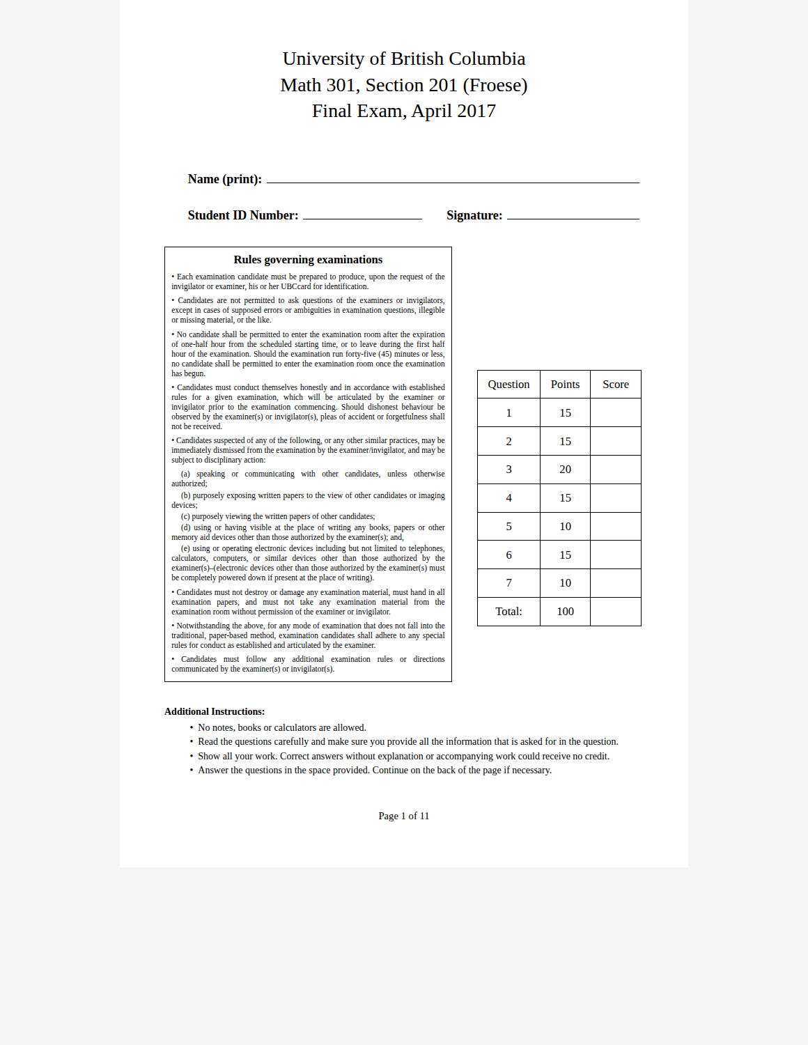University of British Columbia
Math 301, Section 201 (Froese)
Final Exam, April 2017
Name (print):
Student ID Number: Signature:
Rules governing examinations
Each examination candidate must be prepared to produce, upon the request of the invigilator or examiner, his or her UBCcard for identification.
Candidates are not permitted to ask questions of the examiners or invigilators, except in cases of supposed errors or ambiguities in examination questions, illegible or missing material, or the like.
No candidate shall be permitted to enter the examination room after the expiration of one-half hour from the scheduled starting time, or to leave during the first half hour of the examination. Should the examination run forty-five (45) minutes or less, no candidate shall be permitted to enter the examination room once the examination has begun.
Candidates must conduct themselves honestly and in accordance with established rules for a given examination, which will be articulated by the examiner or invigilator prior to the examination commencing. Should dishonest behaviour be observed by the examiner(s) or invigilator(s), pleas of accident or forgetfulness shall not be received.
Candidates suspected of any of the following, or any other similar practices, may be immediately dismissed from the examination by the examiner/invigilator, and may be subject to disciplinary action:
(a) speaking or communicating with other candidates, unless otherwise authorized;
(b) purposely exposing written papers to the view of other candidates or imaging devices;
(c) purposely viewing the written papers of other candidates;
(d) using or having visible at the place of writing any books, papers or other memory aid devices other than those authorized by the examiner(s); and,
(e) using or operating electronic devices including but not limited to telephones, calculators, computers, or similar devices other than those authorized by the examiner(s)–(electronic devices other than those authorized by the examiner(s) must be completely powered down if present at the place of writing).
Candidates must not destroy or damage any examination material, must hand in all examination papers, and must not take any examination material from the examination room without permission of the examiner or invigilator.
Notwithstanding the above, for any mode of examination that does not fall into the traditional, paper-based method, examination candidates shall adhere to any special rules for conduct as established and articulated by the examiner.
Candidates must follow any additional examination rules or directions communicated by the examiner(s) or invigilator(s).
| Question | Points | Score |
| --- | --- | --- |
| 1 | 15 | |
| 2 | 15 | |
| 3 | 20 | |
| 4 | 15 | |
| 5 | 10 | |
| 6 | 15 | |
| 7 | 10 | |
| Total: | 100 | |
Additional Instructions:
No notes, books or calculators are allowed.
Read the questions carefully and make sure you provide all the information that is asked for in the question.
Show all your work. Correct answers without explanation or accompanying work could receive no credit.
Answer the questions in the space provided. Continue on the back of the page if necessary.
Page 1 of 11